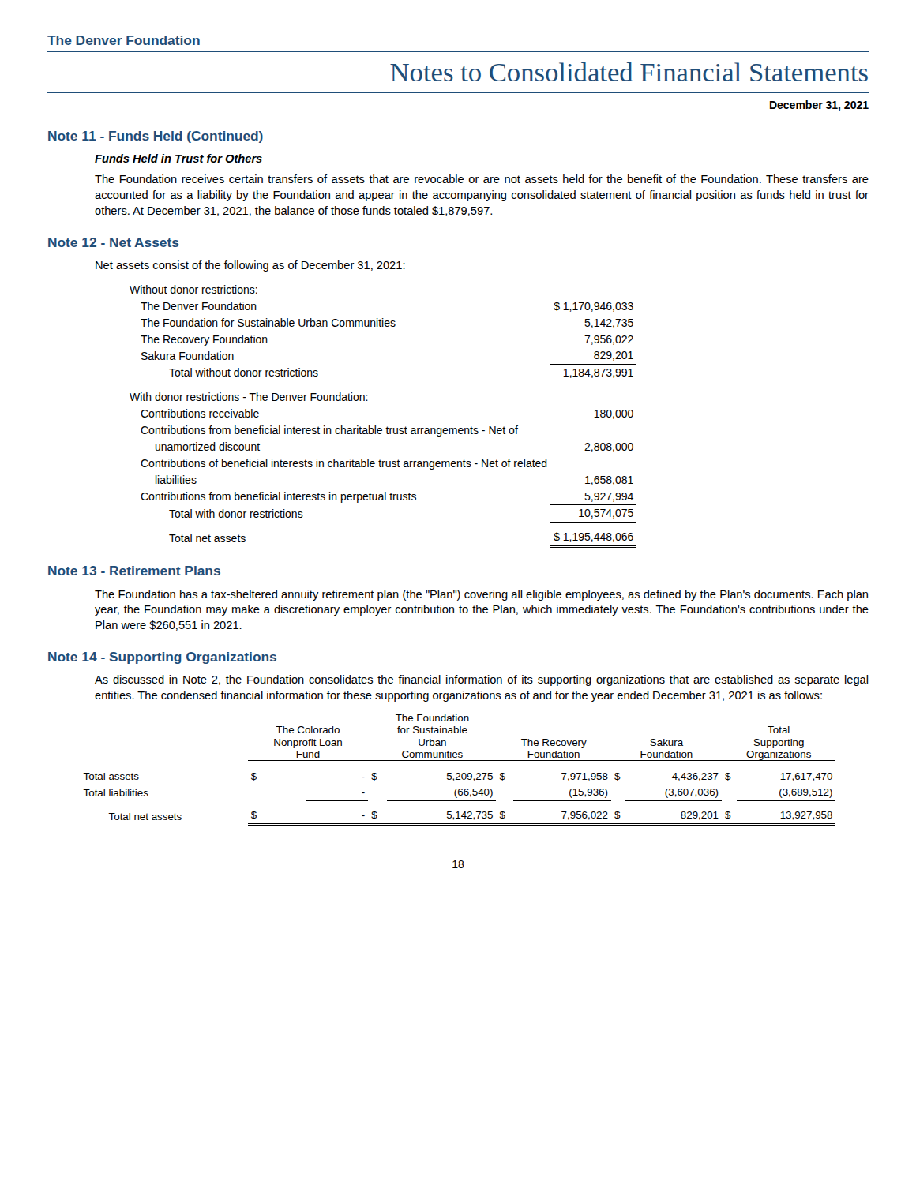The Denver Foundation
Notes to Consolidated Financial Statements
December 31, 2021
Note 11 - Funds Held (Continued)
Funds Held in Trust for Others
The Foundation receives certain transfers of assets that are revocable or are not assets held for the benefit of the Foundation. These transfers are accounted for as a liability by the Foundation and appear in the accompanying consolidated statement of financial position as funds held in trust for others. At December 31, 2021, the balance of those funds totaled $1,879,597.
Note 12 - Net Assets
Net assets consist of the following as of December 31, 2021:
| Without donor restrictions: | |
| The Denver Foundation | $ 1,170,946,033 |
| The Foundation for Sustainable Urban Communities | 5,142,735 |
| The Recovery Foundation | 7,956,022 |
| Sakura Foundation | 829,201 |
| Total without donor restrictions | 1,184,873,991 |
| With donor restrictions - The Denver Foundation: | |
| Contributions receivable | 180,000 |
| Contributions from beneficial interest in charitable trust arrangements - Net of | |
| unamortized discount | 2,808,000 |
| Contributions of beneficial interests in charitable trust arrangements - Net of related | |
| liabilities | 1,658,081 |
| Contributions from beneficial interests in perpetual trusts | 5,927,994 |
| Total with donor restrictions | 10,574,075 |
| Total net assets | $ 1,195,448,066 |
Note 13 - Retirement Plans
The Foundation has a tax-sheltered annuity retirement plan (the "Plan") covering all eligible employees, as defined by the Plan's documents. Each plan year, the Foundation may make a discretionary employer contribution to the Plan, which immediately vests. The Foundation's contributions under the Plan were $260,551 in 2021.
Note 14 - Supporting Organizations
As discussed in Note 2, the Foundation consolidates the financial information of its supporting organizations that are established as separate legal entities. The condensed financial information for these supporting organizations as of and for the year ended December 31, 2021 is as follows:
| | The Colorado Nonprofit Loan Fund | The Foundation for Sustainable Urban Communities | The Recovery Foundation | Sakura Foundation | Total Supporting Organizations |
| --- | --- | --- | --- | --- | --- |
| Total assets | $ | - | $ | 5,209,275 | $ | 7,971,958 | $ | 4,436,237 | $ | 17,617,470 |
| Total liabilities | | - | | (66,540) | | (15,936) | | (3,607,036) | | (3,689,512) |
| Total net assets | $ | - | $ | 5,142,735 | $ | 7,956,022 | $ | 829,201 | $ | 13,927,958 |
18